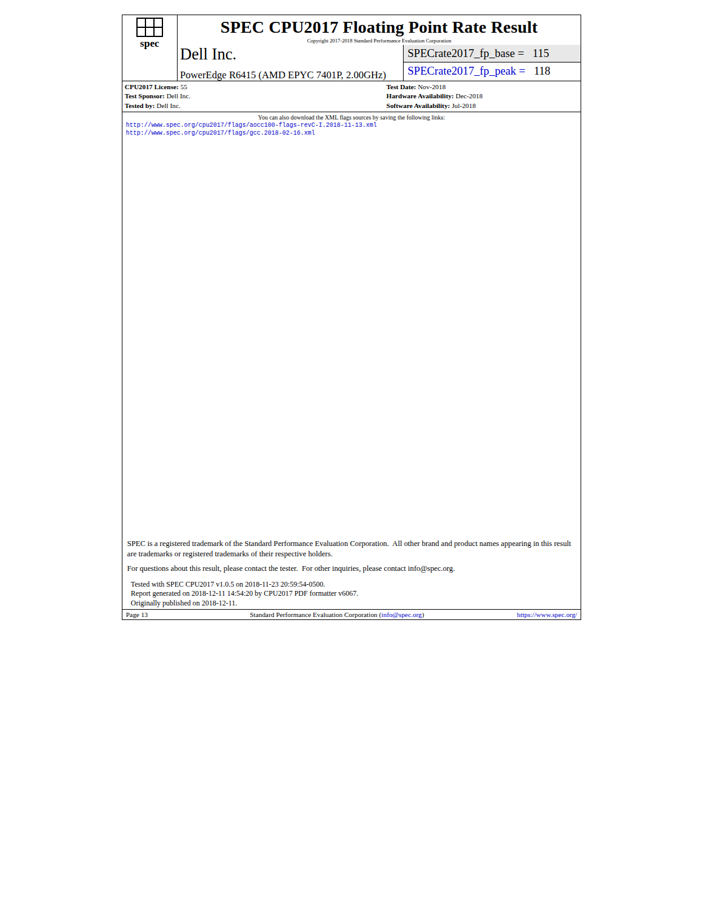spec
SPEC CPU2017 Floating Point Rate Result
Copyright 2017-2018 Standard Performance Evaluation Corporation
Dell Inc.
PowerEdge R6415 (AMD EPYC 7401P, 2.00GHz)
SPECrate2017_fp_base =115
SPECrate2017_fp_peak =118
CPU2017 License: 55
Test Sponsor: Dell Inc.
Tested by: Dell Inc.
Test Date: Nov-2018
Hardware Availability: Dec-2018
Software Availability: Jul-2018
You can also download the XML flags sources by saving the following links:
http://www.spec.org/cpu2017/flags/aocc100-flags-revC-I.2018-11-13.xml
http://www.spec.org/cpu2017/flags/gcc.2018-02-16.xml
SPEC is a registered trademark of the Standard Performance Evaluation Corporation. All other brand and product names appearing in this result are trademarks or registered trademarks of their respective holders.
For questions about this result, please contact the tester. For other inquiries, please contact info@spec.org.
Tested with SPEC CPU2017 v1.0.5 on 2018-11-23 20:59:54-0500.
Report generated on 2018-12-11 14:54:20 by CPU2017 PDF formatter v6067.
Originally published on 2018-12-11.
Page 13
Standard Performance Evaluation Corporation (info@spec.org)
https://www.spec.org/